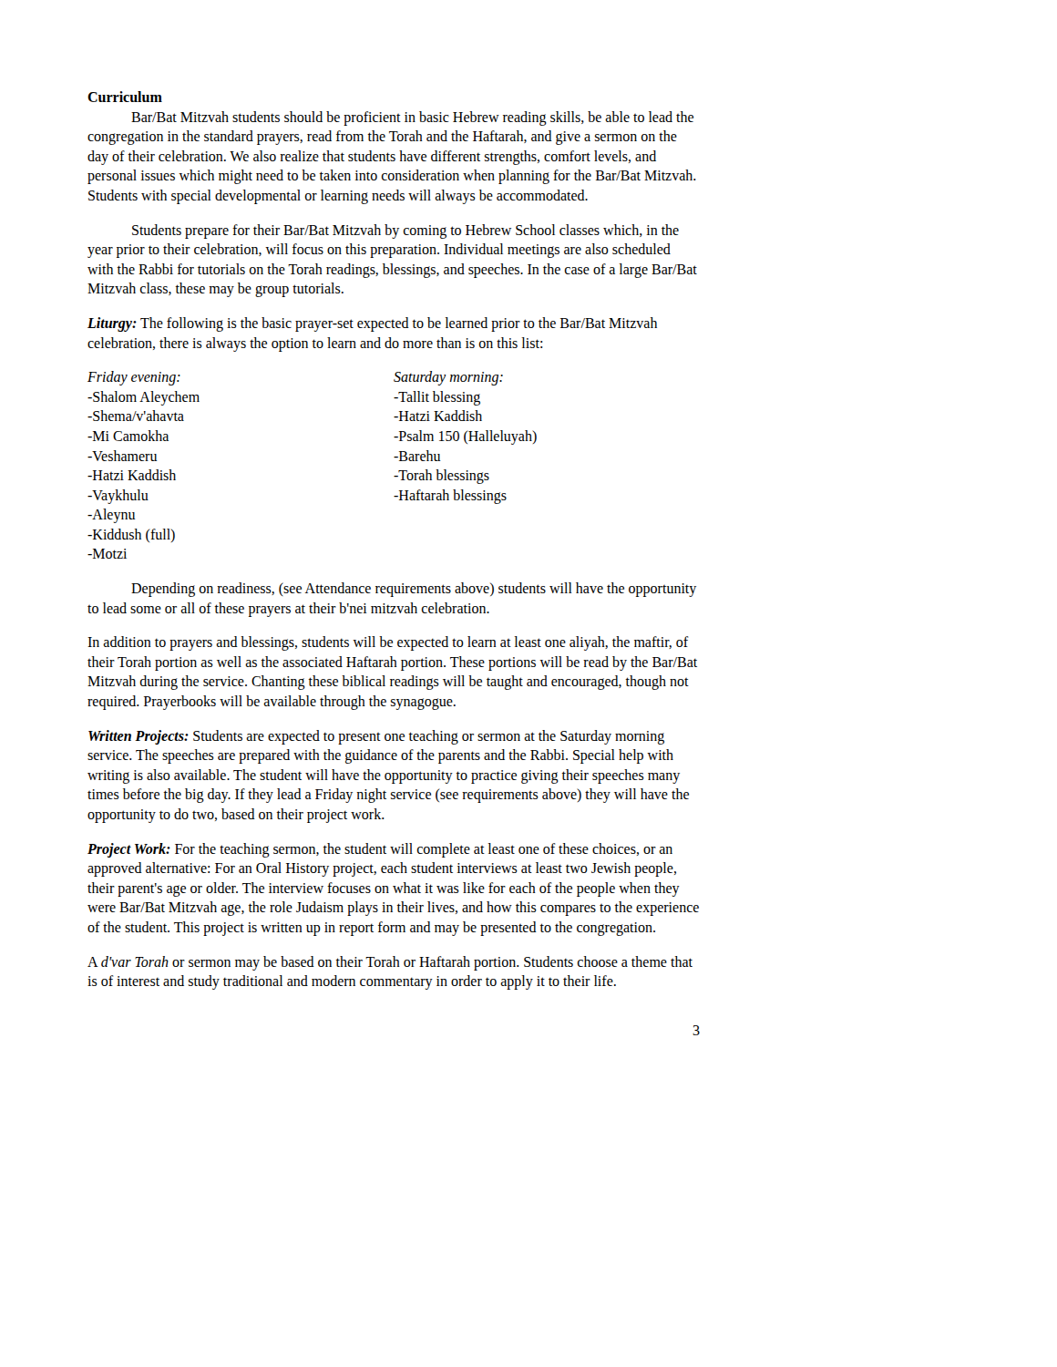Curriculum
Bar/Bat Mitzvah students should be proficient in basic Hebrew reading skills, be able to lead the congregation in the standard prayers, read from the Torah and the Haftarah, and give a sermon on the day of their celebration. We also realize that students have different strengths, comfort levels, and personal issues which might need to be taken into consideration when planning for the Bar/Bat Mitzvah. Students with special developmental or learning needs will always be accommodated.
Students prepare for their Bar/Bat Mitzvah by coming to Hebrew School classes which, in the year prior to their celebration, will focus on this preparation. Individual meetings are also scheduled with the Rabbi for tutorials on the Torah readings, blessings, and speeches. In the case of a large Bar/Bat Mitzvah class, these may be group tutorials.
Liturgy: The following is the basic prayer-set expected to be learned prior to the Bar/Bat Mitzvah celebration, there is always the option to learn and do more than is on this list:
| Friday evening: | Saturday morning: |
| -Shalom Aleychem -Shema/v'ahavta -Mi Camokha -Veshameru -Hatzi Kaddish -Vaykhulu -Aleynu -Kiddush (full) -Motzi | -Tallit blessing -Hatzi Kaddish -Psalm 150 (Halleluyah) -Barehu -Torah blessings -Haftarah blessings |
Depending on readiness, (see Attendance requirements above) students will have the opportunity to lead some or all of these prayers at their b'nei mitzvah celebration.
In addition to prayers and blessings, students will be expected to learn at least one aliyah, the maftir, of their Torah portion as well as the associated Haftarah portion. These portions will be read by the Bar/Bat Mitzvah during the service. Chanting these biblical readings will be taught and encouraged, though not required. Prayerbooks will be available through the synagogue.
Written Projects: Students are expected to present one teaching or sermon at the Saturday morning service. The speeches are prepared with the guidance of the parents and the Rabbi. Special help with writing is also available. The student will have the opportunity to practice giving their speeches many times before the big day. If they lead a Friday night service (see requirements above) they will have the opportunity to do two, based on their project work.
Project Work: For the teaching sermon, the student will complete at least one of these choices, or an approved alternative: For an Oral History project, each student interviews at least two Jewish people, their parent's age or older. The interview focuses on what it was like for each of the people when they were Bar/Bat Mitzvah age, the role Judaism plays in their lives, and how this compares to the experience of the student. This project is written up in report form and may be presented to the congregation.
A d'var Torah or sermon may be based on their Torah or Haftarah portion. Students choose a theme that is of interest and study traditional and modern commentary in order to apply it to their life.
3